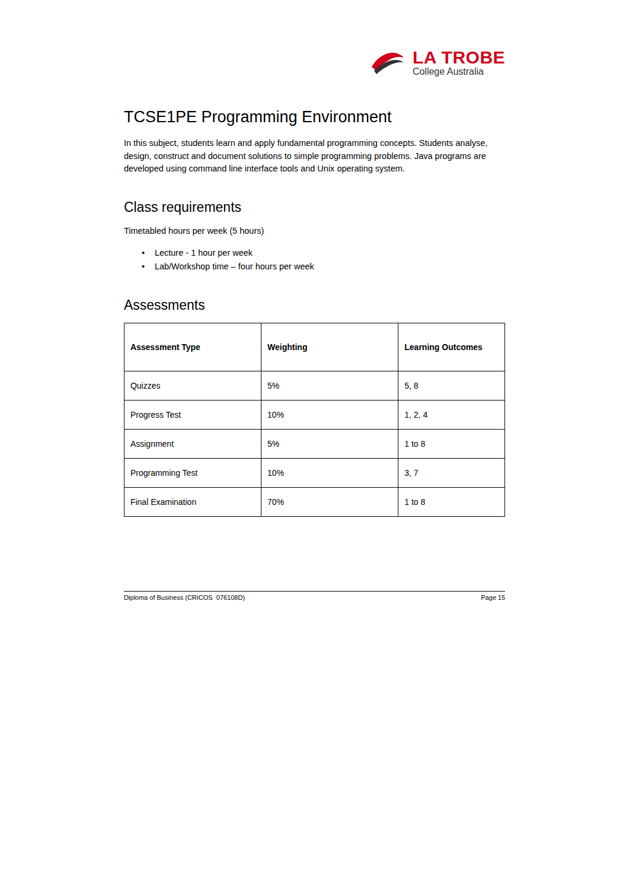LA TROBE
College Australia
TCSE1PE Programming Environment
In this subject, students learn and apply fundamental programming concepts. Students analyse, design, construct and document solutions to simple programming problems. Java programs are developed using command line interface tools and Unix operating system.
Class requirements
Timetabled hours per week (5 hours)
Lecture - 1 hour per week
Lab/Workshop time – four hours per week
Assessments
| Assessment Type | Weighting | Learning Outcomes |
| --- | --- | --- |
| Quizzes | 5% | 5, 8 |
| Progress Test | 10% | 1, 2, 4 |
| Assignment | 5% | 1 to 8 |
| Programming Test | 10% | 3, 7 |
| Final Examination | 70% | 1 to 8 |
Diploma of Business (CRICOS 076108D) Page 15